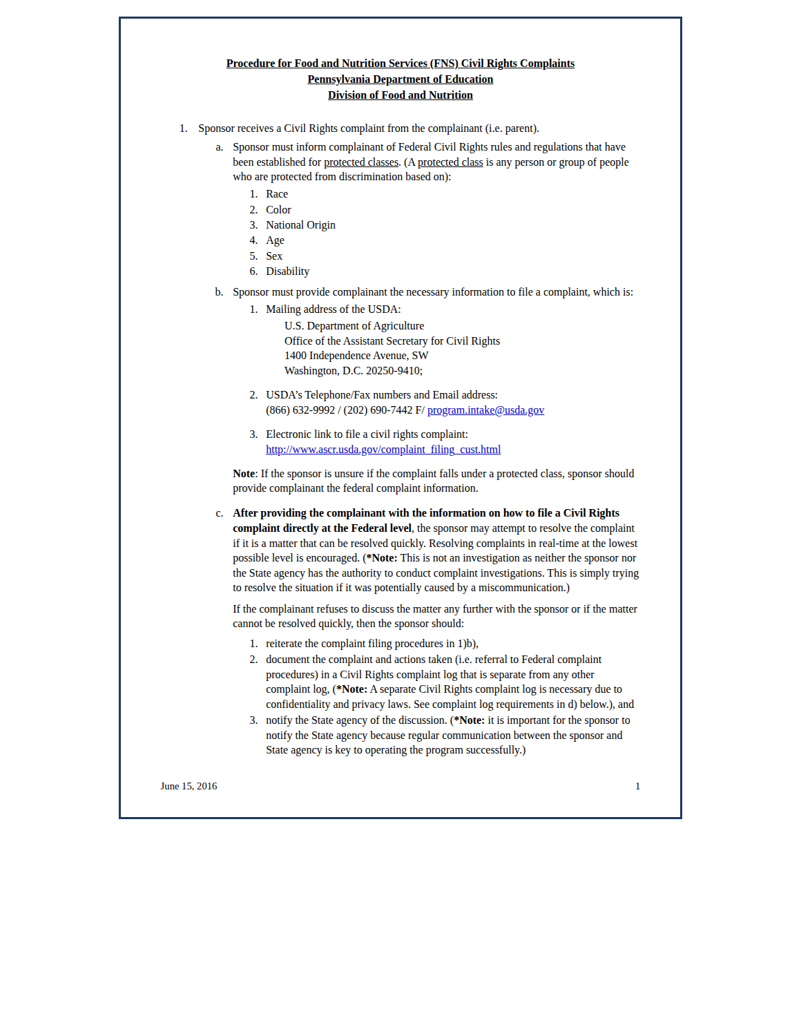Procedure for Food and Nutrition Services (FNS) Civil Rights Complaints Pennsylvania Department of Education Division of Food and Nutrition
Sponsor receives a Civil Rights complaint from the complainant (i.e. parent).
Sponsor must inform complainant of Federal Civil Rights rules and regulations that have been established for protected classes. (A protected class is any person or group of people who are protected from discrimination based on):
Race
Color
National Origin
Age
Sex
Disability
Sponsor must provide complainant the necessary information to file a complaint, which is:
Mailing address of the USDA:
U.S. Department of Agriculture
Office of the Assistant Secretary for Civil Rights
1400 Independence Avenue, SW
Washington, D.C. 20250-9410;
USDA’s Telephone/Fax numbers and Email address:
(866) 632-9992 / (202) 690-7442 F/ program.intake@usda.gov
Electronic link to file a civil rights complaint:
http://www.ascr.usda.gov/complaint_filing_cust.html
Note: If the sponsor is unsure if the complaint falls under a protected class, sponsor should provide complainant the federal complaint information.
After providing the complainant with the information on how to file a Civil Rights complaint directly at the Federal level, the sponsor may attempt to resolve the complaint if it is a matter that can be resolved quickly. Resolving complaints in real-time at the lowest possible level is encouraged. (*Note: This is not an investigation as neither the sponsor nor the State agency has the authority to conduct complaint investigations. This is simply trying to resolve the situation if it was potentially caused by a miscommunication.)
If the complainant refuses to discuss the matter any further with the sponsor or if the matter cannot be resolved quickly, then the sponsor should:
reiterate the complaint filing procedures in 1)b),
document the complaint and actions taken (i.e. referral to Federal complaint procedures) in a Civil Rights complaint log that is separate from any other complaint log, (*Note: A separate Civil Rights complaint log is necessary due to confidentiality and privacy laws. See complaint log requirements in d) below.), and
notify the State agency of the discussion. (*Note: it is important for the sponsor to notify the State agency because regular communication between the sponsor and State agency is key to operating the program successfully.)
June 15, 2016 1